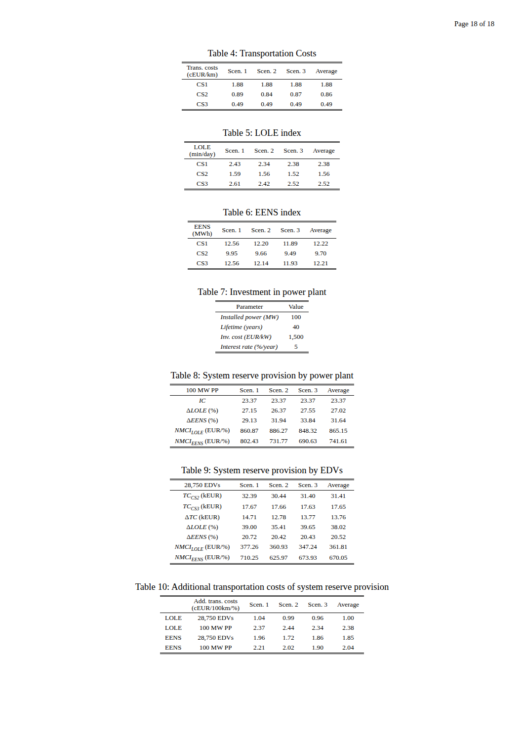Page 18 of 18
Table 4: Transportation Costs
| Trans. costs (cEUR/km) | Scen. 1 | Scen. 2 | Scen. 3 | Average |
| --- | --- | --- | --- | --- |
| CS1 | 1.88 | 1.88 | 1.88 | 1.88 |
| CS2 | 0.89 | 0.84 | 0.87 | 0.86 |
| CS3 | 0.49 | 0.49 | 0.49 | 0.49 |
Table 5: LOLE index
| LOLE (min/day) | Scen. 1 | Scen. 2 | Scen. 3 | Average |
| --- | --- | --- | --- | --- |
| CS1 | 2.43 | 2.34 | 2.38 | 2.38 |
| CS2 | 1.59 | 1.56 | 1.52 | 1.56 |
| CS3 | 2.61 | 2.42 | 2.52 | 2.52 |
Table 6: EENS index
| EENS (MWh) | Scen. 1 | Scen. 2 | Scen. 3 | Average |
| --- | --- | --- | --- | --- |
| CS1 | 12.56 | 12.20 | 11.89 | 12.22 |
| CS2 | 9.95 | 9.66 | 9.49 | 9.70 |
| CS3 | 12.56 | 12.14 | 11.93 | 12.21 |
Table 7: Investment in power plant
| Parameter | Value |
| --- | --- |
| Installed power (MW) | 100 |
| Lifetime (years) | 40 |
| Inv. cost (EUR/kW) | 1,500 |
| Interest rate (%/year) | 5 |
Table 8: System reserve provision by power plant
| 100 MW PP | Scen. 1 | Scen. 2 | Scen. 3 | Average |
| --- | --- | --- | --- | --- |
| IC | 23.37 | 23.37 | 23.37 | 23.37 |
| Δ LOLE (%) | 27.15 | 26.37 | 27.55 | 27.02 |
| Δ EENS (%) | 29.13 | 31.94 | 33.84 | 31.64 |
| NMCI LOLE (EUR/%) | 860.87 | 886.27 | 848.32 | 865.15 |
| NMCI EENS (EUR/%) | 802.43 | 731.77 | 690.63 | 741.61 |
Table 9: System reserve provision by EDVs
| 28,750 EDVs | Scen. 1 | Scen. 2 | Scen. 3 | Average |
| --- | --- | --- | --- | --- |
| TC CS2 (kEUR) | 32.39 | 30.44 | 31.40 | 31.41 |
| TC CS3 (kEUR) | 17.67 | 17.66 | 17.63 | 17.65 |
| Δ TC (kEUR) | 14.71 | 12.78 | 13.77 | 13.76 |
| Δ LOLE (%) | 39.00 | 35.41 | 39.65 | 38.02 |
| Δ EENS (%) | 20.72 | 20.42 | 20.43 | 20.52 |
| NMCI LOLE (EUR/%) | 377.26 | 360.93 | 347.24 | 361.81 |
| NMCI EENS (EUR/%) | 710.25 | 625.97 | 673.93 | 670.05 |
Table 10: Additional transportation costs of system reserve provision
| | Add. trans. costs (cEUR/100km/%) | Scen. 1 | Scen. 2 | Scen. 3 | Average |
| --- | --- | --- | --- | --- | --- |
| LOLE | 28,750 EDVs | 1.04 | 0.99 | 0.96 | 1.00 |
| LOLE | 100 MW PP | 2.37 | 2.44 | 2.34 | 2.38 |
| EENS | 28,750 EDVs | 1.96 | 1.72 | 1.86 | 1.85 |
| EENS | 100 MW PP | 2.21 | 2.02 | 1.90 | 2.04 |